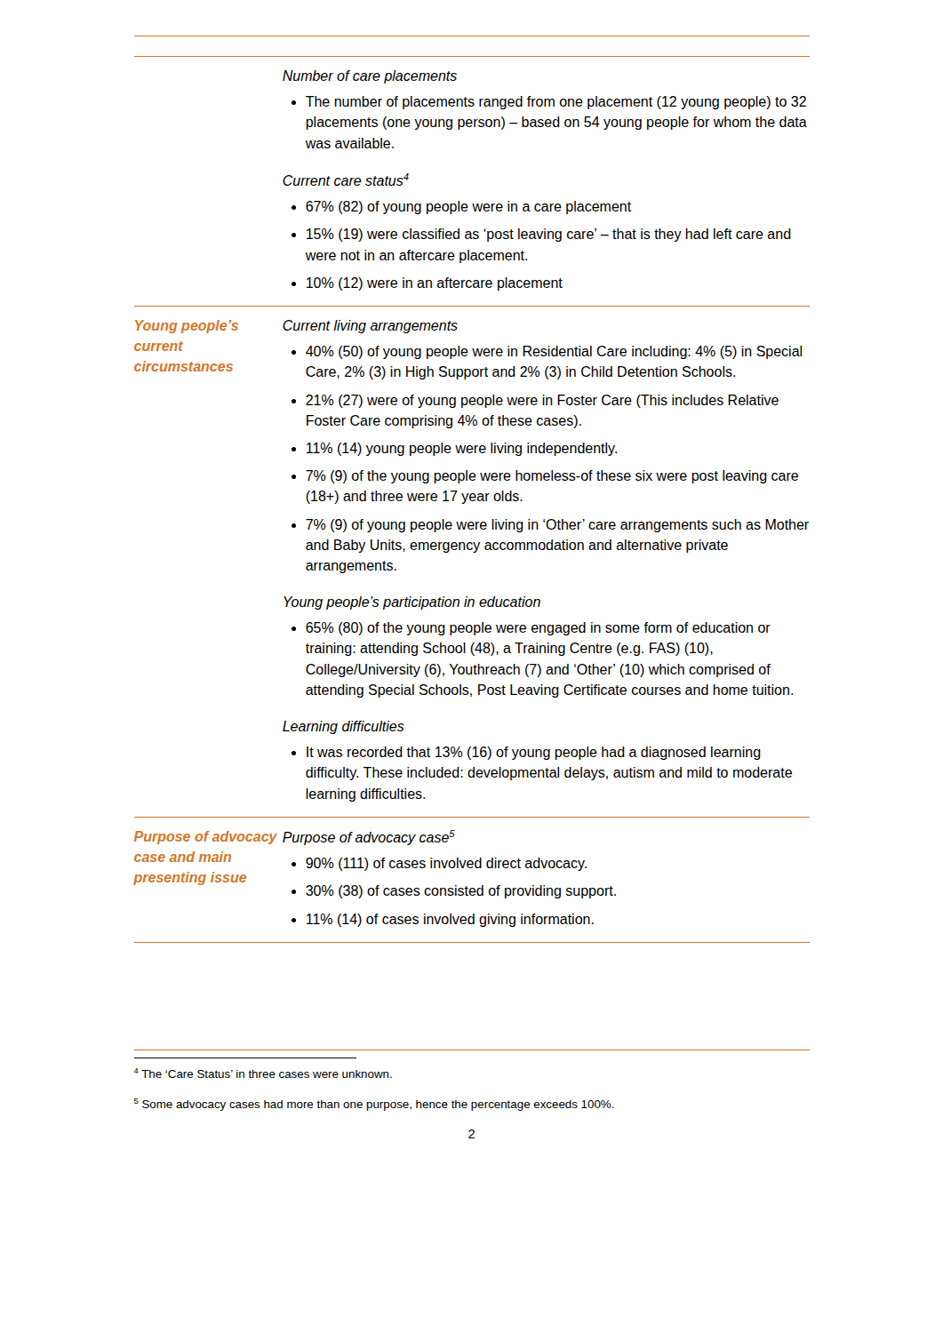| | Number of care placements The number of placements ranged from one placement (12 young people) to 32 placements (one young person) – based on 54 young people for whom the data was available. Current care status 4 67% (82) of young people were in a care placement 15% (19) were classified as ‘post leaving care’ – that is they had left care and were not in an aftercare placement. 10% (12) were in an aftercare placement |
| Young people’s current circumstances | Current living arrangements 40% (50) of young people were in Residential Care including: 4% (5) in Special Care, 2% (3) in High Support and 2% (3) in Child Detention Schools. 21% (27) were of young people were in Foster Care (This includes Relative Foster Care comprising 4% of these cases). 11% (14) young people were living independently. 7% (9) of the young people were homeless-of these six were post leaving care (18+) and three were 17 year olds. 7% (9) of young people were living in ‘Other’ care arrangements such as Mother and Baby Units, emergency accommodation and alternative private arrangements. Young people’s participation in education 65% (80) of the young people were engaged in some form of education or training: attending School (48), a Training Centre (e.g. FAS) (10), College/University (6), Youthreach (7) and ‘Other’ (10) which comprised of attending Special Schools, Post Leaving Certificate courses and home tuition. Learning difficulties It was recorded that 13% (16) of young people had a diagnosed learning difficulty. These included: developmental delays, autism and mild to moderate learning difficulties. |
| Purpose of advocacy case and main presenting issue | Purpose of advocacy case 5 90% (111) of cases involved direct advocacy. 30% (38) of cases consisted of providing support. 11% (14) of cases involved giving information. |
4 The ‘Care Status’ in three cases were unknown.
5 Some advocacy cases had more than one purpose, hence the percentage exceeds 100%.
2